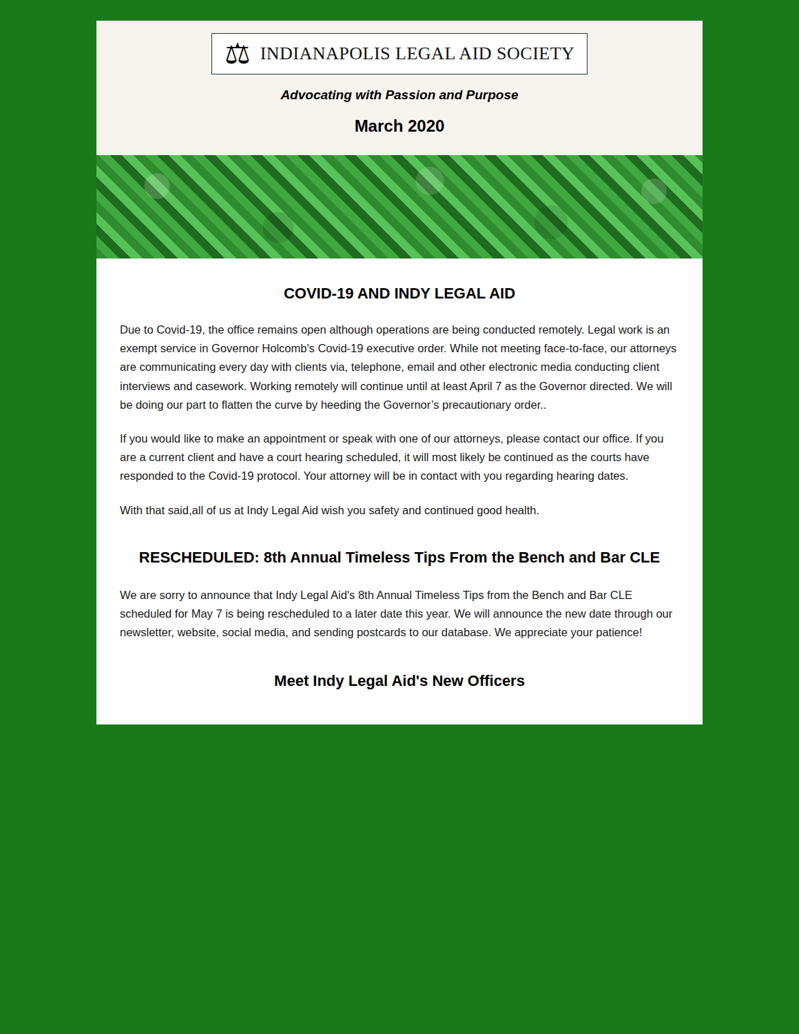⚖
INDIANAPOLIS LEGAL AID SOCIETY
Advocating with Passion and Purpose
March 2020
COVID-19 AND INDY LEGAL AID
Due to Covid-19, the office remains open although operations are being conducted remotely. Legal work is an exempt service in Governor Holcomb's Covid-19 executive order. While not meeting face-to-face, our attorneys are communicating every day with clients via, telephone, email and other electronic media conducting client interviews and casework. Working remotely will continue until at least April 7 as the Governor directed. We will be doing our part to flatten the curve by heeding the Governor’s precautionary order..
If you would like to make an appointment or speak with one of our attorneys, please contact our office. If you are a current client and have a court hearing scheduled, it will most likely be continued as the courts have responded to the Covid-19 protocol. Your attorney will be in contact with you regarding hearing dates.
With that said,all of us at Indy Legal Aid wish you safety and continued good health.
RESCHEDULED: 8th Annual Timeless Tips From the Bench and Bar CLE
We are sorry to announce that Indy Legal Aid's 8th Annual Timeless Tips from the Bench and Bar CLE scheduled for May 7 is being rescheduled to a later date this year. We will announce the new date through our newsletter, website, social media, and sending postcards to our database. We appreciate your patience!
Meet Indy Legal Aid's New Officers